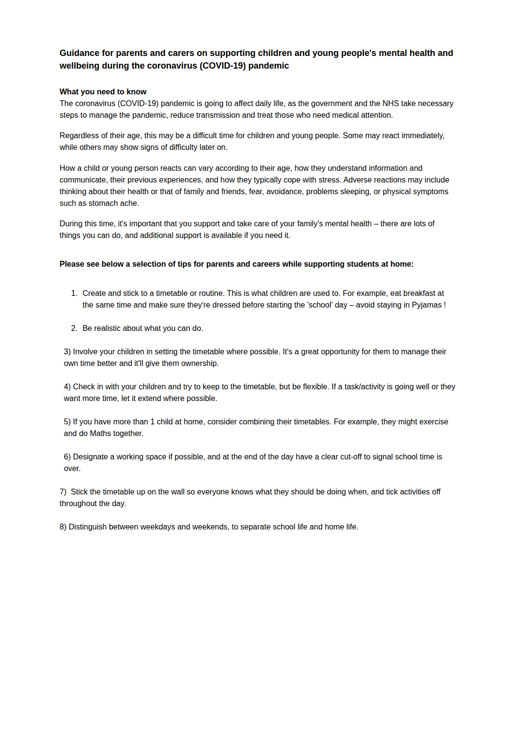Guidance for parents and carers on supporting children and young people's mental health and wellbeing during the coronavirus (COVID-19) pandemic
What you need to know
The coronavirus (COVID-19) pandemic is going to affect daily life, as the government and the NHS take necessary steps to manage the pandemic, reduce transmission and treat those who need medical attention.
Regardless of their age, this may be a difficult time for children and young people. Some may react immediately, while others may show signs of difficulty later on.
How a child or young person reacts can vary according to their age, how they understand information and communicate, their previous experiences, and how they typically cope with stress. Adverse reactions may include thinking about their health or that of family and friends, fear, avoidance, problems sleeping, or physical symptoms such as stomach ache.
During this time, it's important that you support and take care of your family's mental health – there are lots of things you can do, and additional support is available if you need it.
Please see below a selection of tips for parents and careers while supporting students at home:
Create and stick to a timetable or routine. This is what children are used to. For example, eat breakfast at the same time and make sure they're dressed before starting the 'school' day – avoid staying in Pyjamas !
Be realistic about what you can do.
3) Involve your children in setting the timetable where possible. It's a great opportunity for them to manage their own time better and it'll give them ownership.
4) Check in with your children and try to keep to the timetable, but be flexible. If a task/activity is going well or they want more time, let it extend where possible.
5) If you have more than 1 child at home, consider combining their timetables. For example, they might exercise and do Maths together.
6) Designate a working space if possible, and at the end of the day have a clear cut-off to signal school time is over.
7) Stick the timetable up on the wall so everyone knows what they should be doing when, and tick activities off throughout the day.
8) Distinguish between weekdays and weekends, to separate school life and home life.